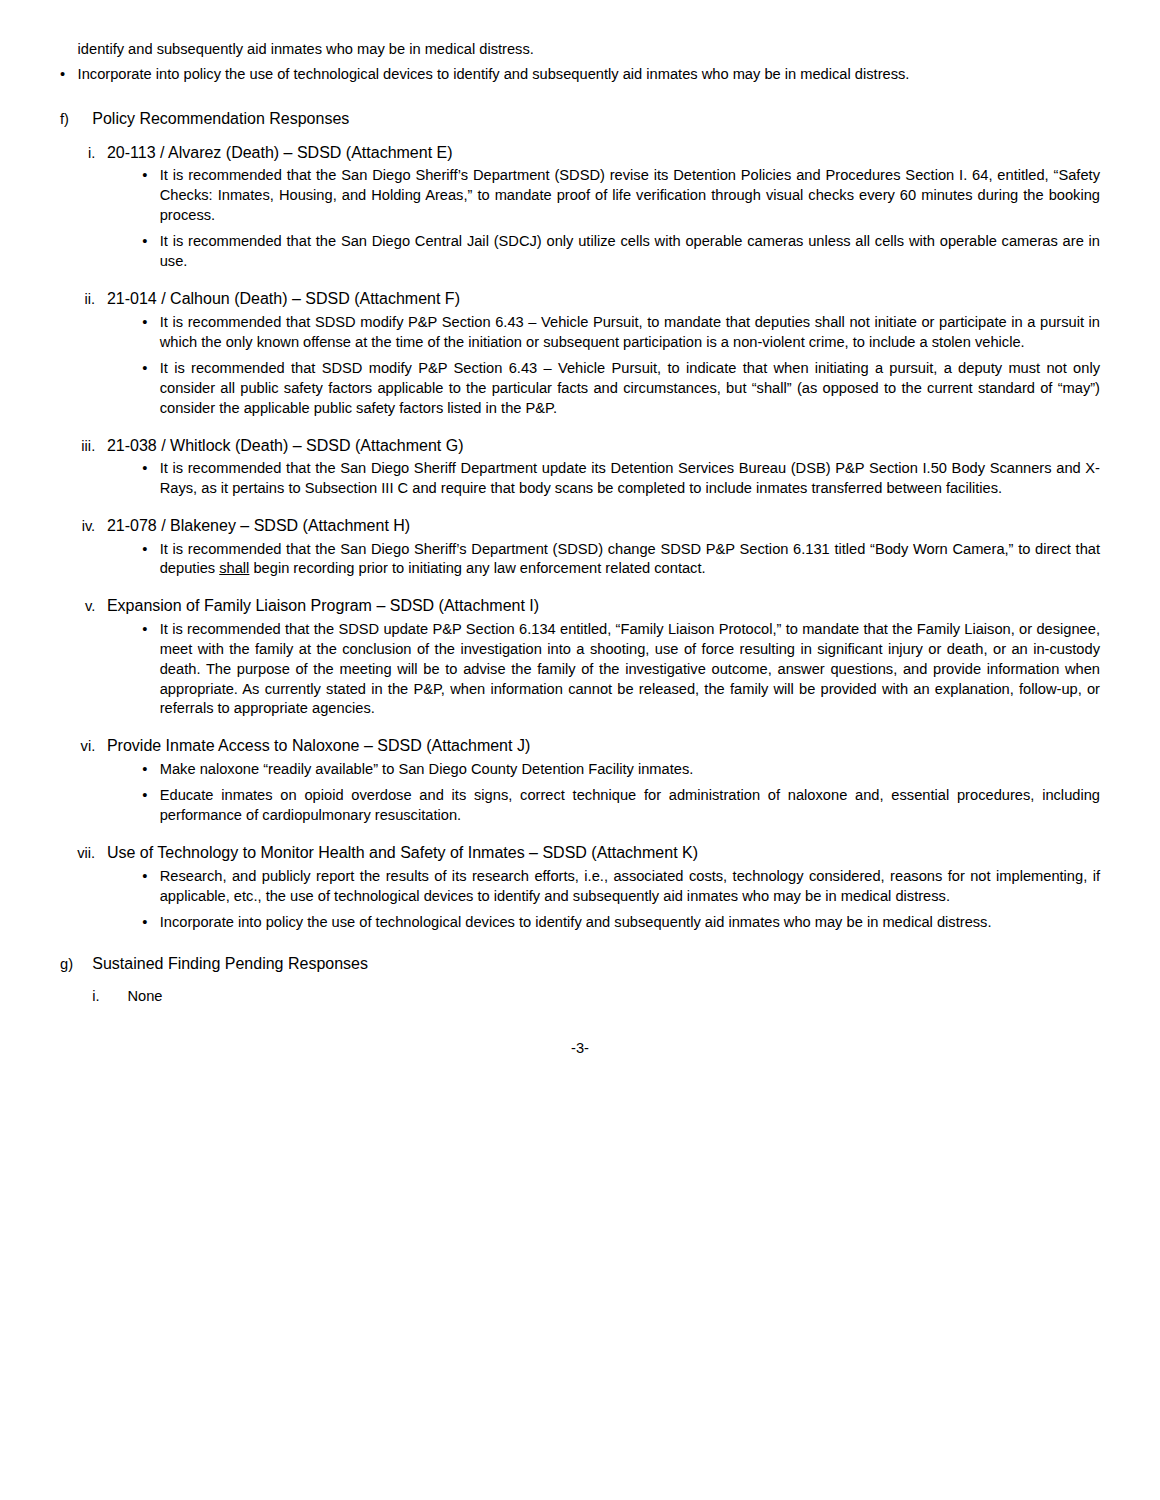identify and subsequently aid inmates who may be in medical distress.
Incorporate into policy the use of technological devices to identify and subsequently aid inmates who may be in medical distress.
f) Policy Recommendation Responses
i. 20-113 / Alvarez (Death) – SDSD (Attachment E)
It is recommended that the San Diego Sheriff’s Department (SDSD) revise its Detention Policies and Procedures Section I. 64, entitled, “Safety Checks: Inmates, Housing, and Holding Areas,” to mandate proof of life verification through visual checks every 60 minutes during the booking process.
It is recommended that the San Diego Central Jail (SDCJ) only utilize cells with operable cameras unless all cells with operable cameras are in use.
ii. 21-014 / Calhoun (Death) – SDSD (Attachment F)
It is recommended that SDSD modify P&P Section 6.43 – Vehicle Pursuit, to mandate that deputies shall not initiate or participate in a pursuit in which the only known offense at the time of the initiation or subsequent participation is a non-violent crime, to include a stolen vehicle.
It is recommended that SDSD modify P&P Section 6.43 – Vehicle Pursuit, to indicate that when initiating a pursuit, a deputy must not only consider all public safety factors applicable to the particular facts and circumstances, but “shall” (as opposed to the current standard of “may”) consider the applicable public safety factors listed in the P&P.
iii. 21-038 / Whitlock (Death) – SDSD (Attachment G)
It is recommended that the San Diego Sheriff Department update its Detention Services Bureau (DSB) P&P Section I.50 Body Scanners and X-Rays, as it pertains to Subsection III C and require that body scans be completed to include inmates transferred between facilities.
iv. 21-078 / Blakeney – SDSD (Attachment H)
It is recommended that the San Diego Sheriff’s Department (SDSD) change SDSD P&P Section 6.131 titled “Body Worn Camera,” to direct that deputies shall begin recording prior to initiating any law enforcement related contact.
v. Expansion of Family Liaison Program – SDSD (Attachment I)
It is recommended that the SDSD update P&P Section 6.134 entitled, “Family Liaison Protocol,” to mandate that the Family Liaison, or designee, meet with the family at the conclusion of the investigation into a shooting, use of force resulting in significant injury or death, or an in-custody death. The purpose of the meeting will be to advise the family of the investigative outcome, answer questions, and provide information when appropriate. As currently stated in the P&P, when information cannot be released, the family will be provided with an explanation, follow-up, or referrals to appropriate agencies.
vi. Provide Inmate Access to Naloxone – SDSD (Attachment J)
Make naloxone “readily available” to San Diego County Detention Facility inmates.
Educate inmates on opioid overdose and its signs, correct technique for administration of naloxone and, essential procedures, including performance of cardiopulmonary resuscitation.
vii. Use of Technology to Monitor Health and Safety of Inmates – SDSD (Attachment K)
Research, and publicly report the results of its research efforts, i.e., associated costs, technology considered, reasons for not implementing, if applicable, etc., the use of technological devices to identify and subsequently aid inmates who may be in medical distress.
Incorporate into policy the use of technological devices to identify and subsequently aid inmates who may be in medical distress.
g) Sustained Finding Pending Responses
i. None
-3-